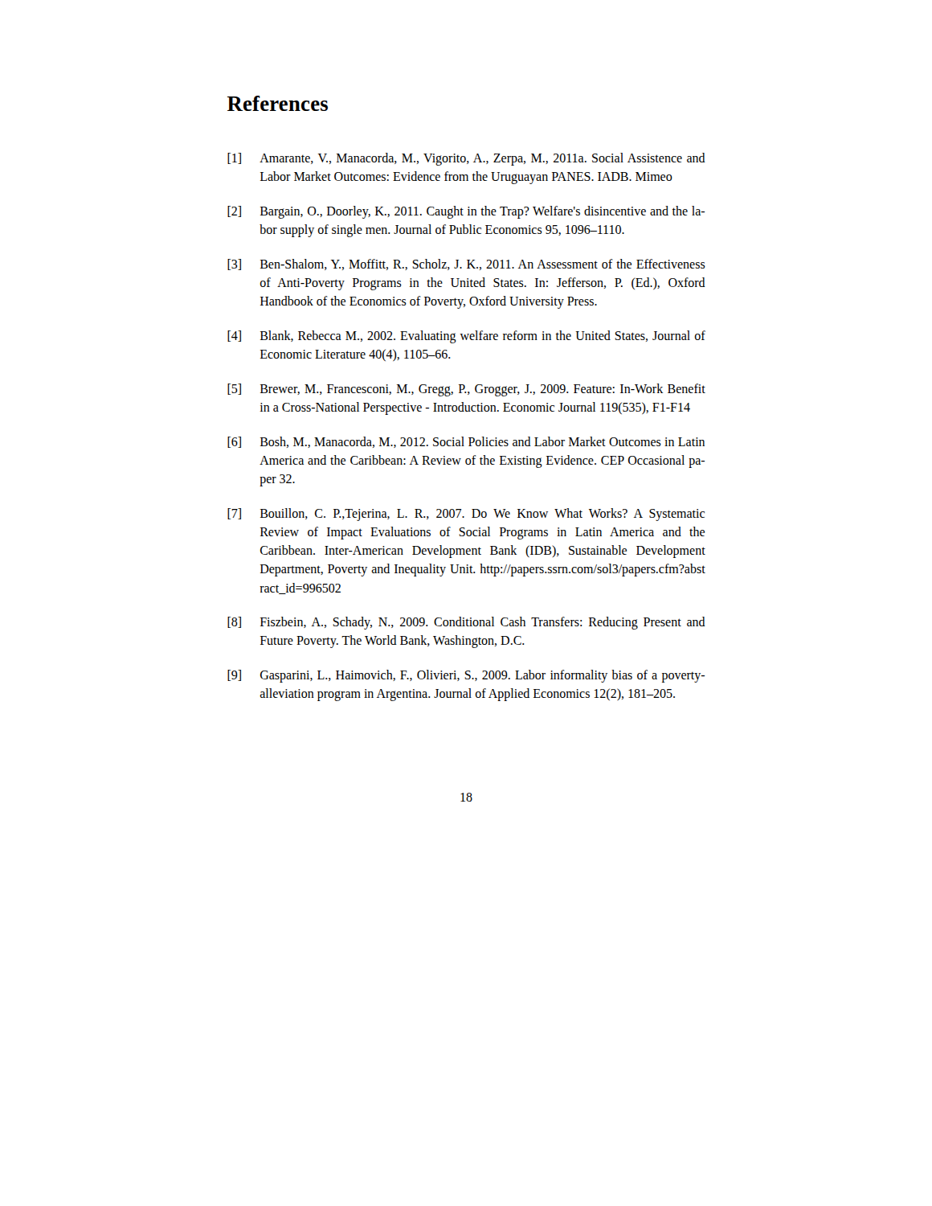References
[1] Amarante, V., Manacorda, M., Vigorito, A., Zerpa, M., 2011a. Social Assistence and Labor Market Outcomes: Evidence from the Uruguayan PANES. IADB. Mimeo
[2] Bargain, O., Doorley, K., 2011. Caught in the Trap? Welfare's disincentive and the labor supply of single men. Journal of Public Economics 95, 1096–1110.
[3] Ben-Shalom, Y., Moffitt, R., Scholz, J. K., 2011. An Assessment of the Effectiveness of Anti-Poverty Programs in the United States. In: Jefferson, P. (Ed.), Oxford Handbook of the Economics of Poverty, Oxford University Press.
[4] Blank, Rebecca M., 2002. Evaluating welfare reform in the United States, Journal of Economic Literature 40(4), 1105–66.
[5] Brewer, M., Francesconi, M., Gregg, P., Grogger, J., 2009. Feature: In-Work Benefit in a Cross-National Perspective - Introduction. Economic Journal 119(535), F1-F14
[6] Bosh, M., Manacorda, M., 2012. Social Policies and Labor Market Outcomes in Latin America and the Caribbean: A Review of the Existing Evidence. CEP Occasional paper 32.
[7] Bouillon, C. P.,Tejerina, L. R., 2007. Do We Know What Works? A Systematic Review of Impact Evaluations of Social Programs in Latin America and the Caribbean. Inter-American Development Bank (IDB), Sustainable Development Department, Poverty and Inequality Unit. http://papers.ssrn.com/sol3/papers.cfm?abstract_id=996502
[8] Fiszbein, A., Schady, N., 2009. Conditional Cash Transfers: Reducing Present and Future Poverty. The World Bank, Washington, D.C.
[9] Gasparini, L., Haimovich, F., Olivieri, S., 2009. Labor informality bias of a poverty-alleviation program in Argentina. Journal of Applied Economics 12(2), 181–205.
18